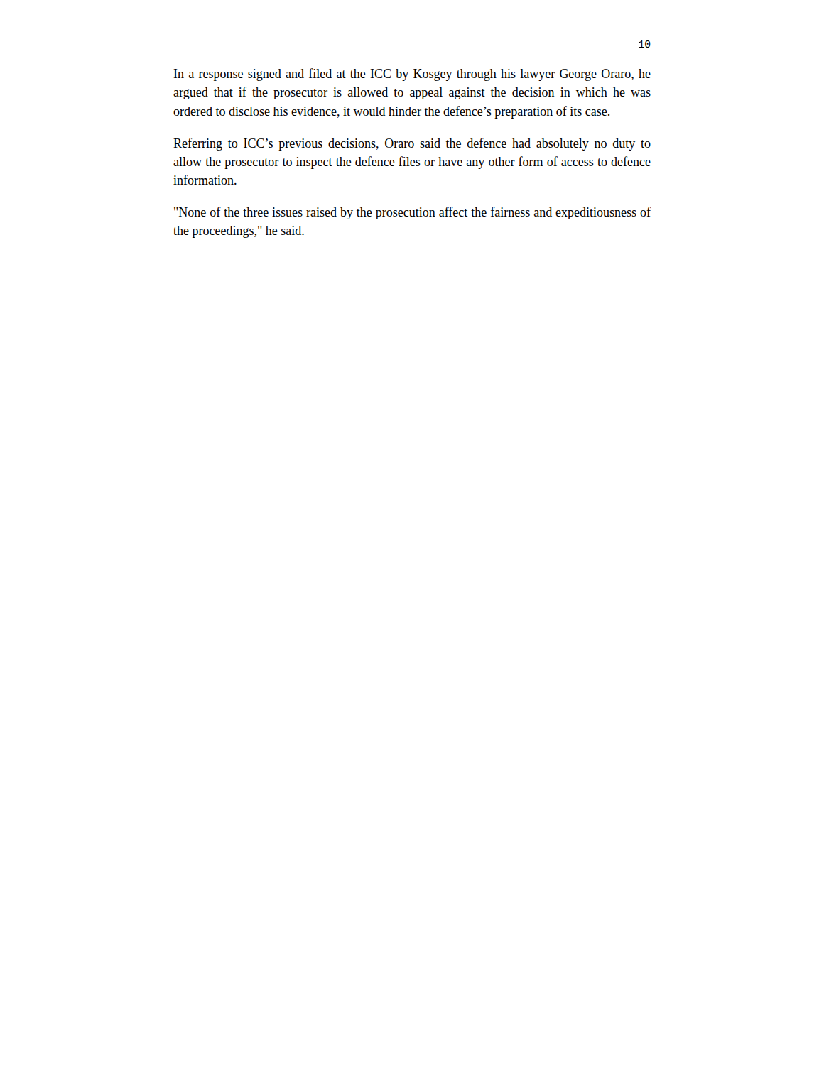10
In a response signed and filed at the ICC by Kosgey through his lawyer George Oraro, he argued that if the prosecutor is allowed to appeal against the decision in which he was ordered to disclose his evidence, it would hinder the defence’s preparation of its case.
Referring to ICC’s previous decisions, Oraro said the defence had absolutely no duty to allow the prosecutor to inspect the defence files or have any other form of access to defence information.
"None of the three issues raised by the prosecution affect the fairness and expeditiousness of the proceedings," he said.